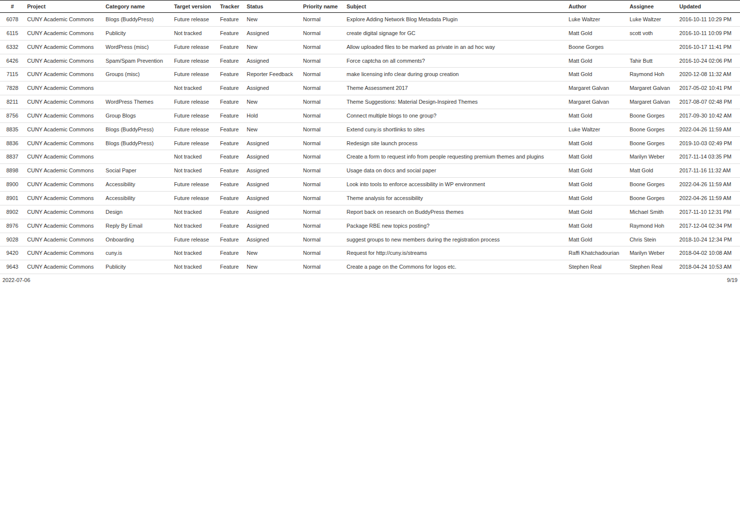| # | Project | Category name | Target version | Tracker | Status | Priority name | Subject | Author | Assignee | Updated |
| --- | --- | --- | --- | --- | --- | --- | --- | --- | --- | --- |
| 6078 | CUNY Academic Commons | Blogs (BuddyPress) | Future release | Feature | New | Normal | Explore Adding Network Blog Metadata Plugin | Luke Waltzer | Luke Waltzer | 2016-10-11 10:29 PM |
| 6115 | CUNY Academic Commons | Publicity | Not tracked | Feature | Assigned | Normal | create digital signage for GC | Matt Gold | scott voth | 2016-10-11 10:09 PM |
| 6332 | CUNY Academic Commons | WordPress (misc) | Future release | Feature | New | Normal | Allow uploaded files to be marked as private in an ad hoc way | Boone Gorges | | 2016-10-17 11:41 PM |
| 6426 | CUNY Academic Commons | Spam/Spam Prevention | Future release | Feature | Assigned | Normal | Force captcha on all comments? | Matt Gold | Tahir Butt | 2016-10-24 02:06 PM |
| 7115 | CUNY Academic Commons | Groups (misc) | Future release | Feature | Reporter Feedback | Normal | make licensing info clear during group creation | Matt Gold | Raymond Hoh | 2020-12-08 11:32 AM |
| 7828 | CUNY Academic Commons | | Not tracked | Feature | Assigned | Normal | Theme Assessment 2017 | Margaret Galvan | Margaret Galvan | 2017-05-02 10:41 PM |
| 8211 | CUNY Academic Commons | WordPress Themes | Future release | Feature | New | Normal | Theme Suggestions: Material Design-Inspired Themes | Margaret Galvan | Margaret Galvan | 2017-08-07 02:48 PM |
| 8756 | CUNY Academic Commons | Group Blogs | Future release | Feature | Hold | Normal | Connect multiple blogs to one group? | Matt Gold | Boone Gorges | 2017-09-30 10:42 AM |
| 8835 | CUNY Academic Commons | Blogs (BuddyPress) | Future release | Feature | New | Normal | Extend cuny.is shortlinks to sites | Luke Waltzer | Boone Gorges | 2022-04-26 11:59 AM |
| 8836 | CUNY Academic Commons | Blogs (BuddyPress) | Future release | Feature | Assigned | Normal | Redesign site launch process | Matt Gold | Boone Gorges | 2019-10-03 02:49 PM |
| 8837 | CUNY Academic Commons | | Not tracked | Feature | Assigned | Normal | Create a form to request info from people requesting premium themes and plugins | Matt Gold | Marilyn Weber | 2017-11-14 03:35 PM |
| 8898 | CUNY Academic Commons | Social Paper | Not tracked | Feature | Assigned | Normal | Usage data on docs and social paper | Matt Gold | Matt Gold | 2017-11-16 11:32 AM |
| 8900 | CUNY Academic Commons | Accessibility | Future release | Feature | Assigned | Normal | Look into tools to enforce accessibility in WP environment | Matt Gold | Boone Gorges | 2022-04-26 11:59 AM |
| 8901 | CUNY Academic Commons | Accessibility | Future release | Feature | Assigned | Normal | Theme analysis for accessibility | Matt Gold | Boone Gorges | 2022-04-26 11:59 AM |
| 8902 | CUNY Academic Commons | Design | Not tracked | Feature | Assigned | Normal | Report back on research on BuddyPress themes | Matt Gold | Michael Smith | 2017-11-10 12:31 PM |
| 8976 | CUNY Academic Commons | Reply By Email | Not tracked | Feature | Assigned | Normal | Package RBE new topics posting? | Matt Gold | Raymond Hoh | 2017-12-04 02:34 PM |
| 9028 | CUNY Academic Commons | Onboarding | Future release | Feature | Assigned | Normal | suggest groups to new members during the registration process | Matt Gold | Chris Stein | 2018-10-24 12:34 PM |
| 9420 | CUNY Academic Commons | cuny.is | Not tracked | Feature | New | Normal | Request for http://cuny.is/streams | Raffi Khatchadourian | Marilyn Weber | 2018-04-02 10:08 AM |
| 9643 | CUNY Academic Commons | Publicity | Not tracked | Feature | New | Normal | Create a page on the Commons for logos etc. | Stephen Real | Stephen Real | 2018-04-24 10:53 AM |
2022-07-06
9/19